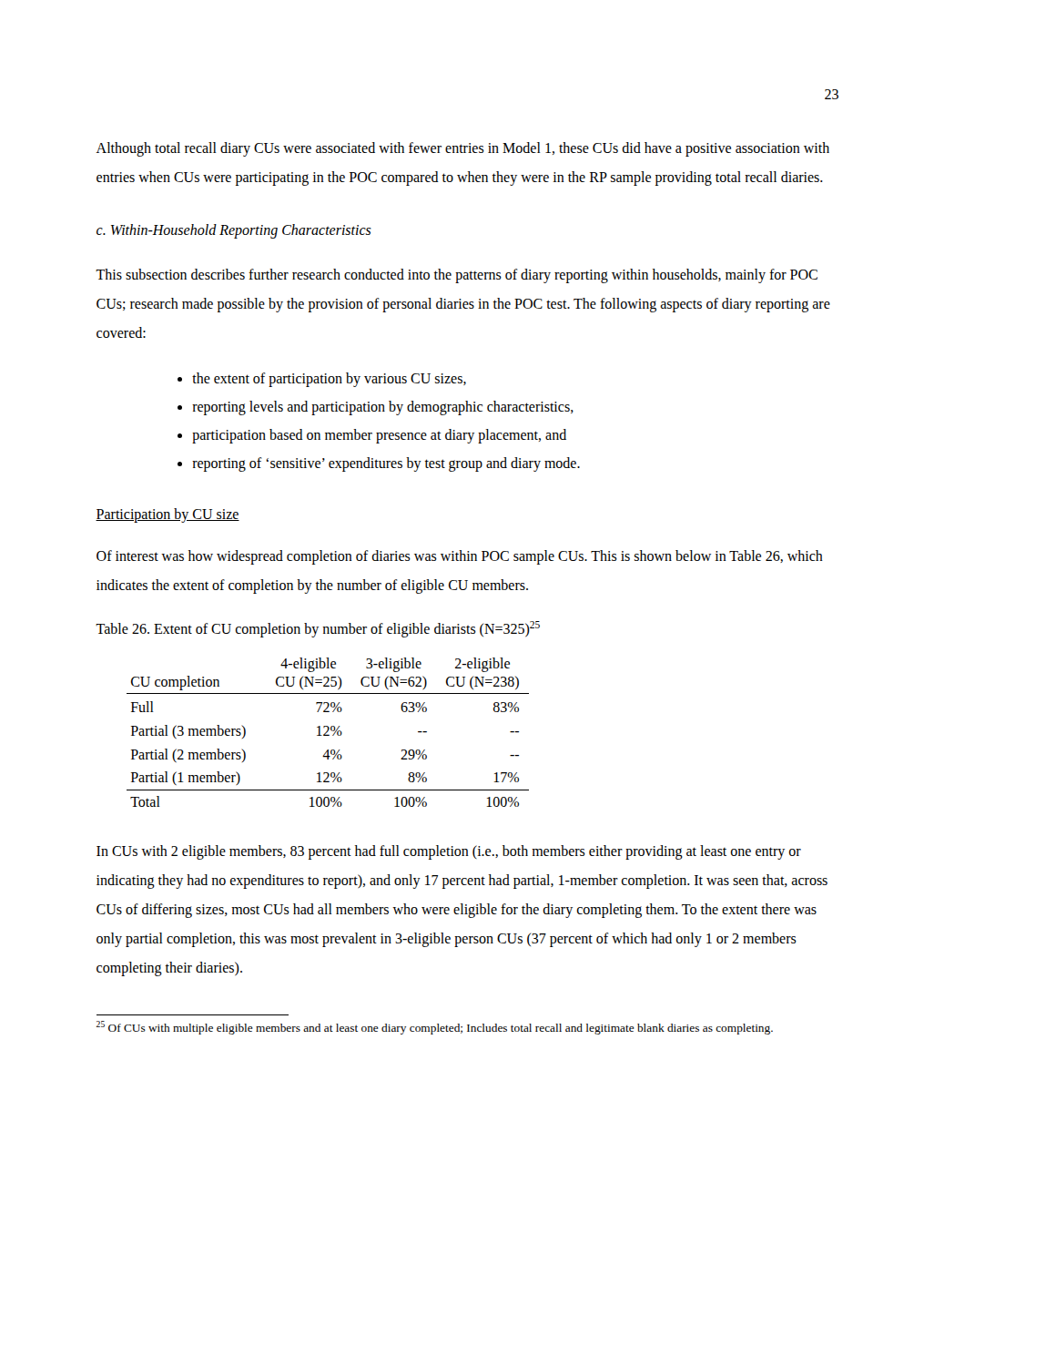23
Although total recall diary CUs were associated with fewer entries in Model 1, these CUs did have a positive association with entries when CUs were participating in the POC compared to when they were in the RP sample providing total recall diaries.
c. Within-Household Reporting Characteristics
This subsection describes further research conducted into the patterns of diary reporting within households, mainly for POC CUs; research made possible by the provision of personal diaries in the POC test. The following aspects of diary reporting are covered:
the extent of participation by various CU sizes,
reporting levels and participation by demographic characteristics,
participation based on member presence at diary placement, and
reporting of ‘sensitive’ expenditures by test group and diary mode.
Participation by CU size
Of interest was how widespread completion of diaries was within POC sample CUs. This is shown below in Table 26, which indicates the extent of completion by the number of eligible CU members.
Table 26. Extent of CU completion by number of eligible diarists (N=325)25
| CU completion | 4-eligible CU (N=25) | 3-eligible CU (N=62) | 2-eligible CU (N=238) |
| --- | --- | --- | --- |
| Full | 72% | 63% | 83% |
| Partial (3 members) | 12% | -- | -- |
| Partial (2 members) | 4% | 29% | -- |
| Partial (1 member) | 12% | 8% | 17% |
| Total | 100% | 100% | 100% |
In CUs with 2 eligible members, 83 percent had full completion (i.e., both members either providing at least one entry or indicating they had no expenditures to report), and only 17 percent had partial, 1-member completion. It was seen that, across CUs of differing sizes, most CUs had all members who were eligible for the diary completing them. To the extent there was only partial completion, this was most prevalent in 3-eligible person CUs (37 percent of which had only 1 or 2 members completing their diaries).
25 Of CUs with multiple eligible members and at least one diary completed; Includes total recall and legitimate blank diaries as completing.